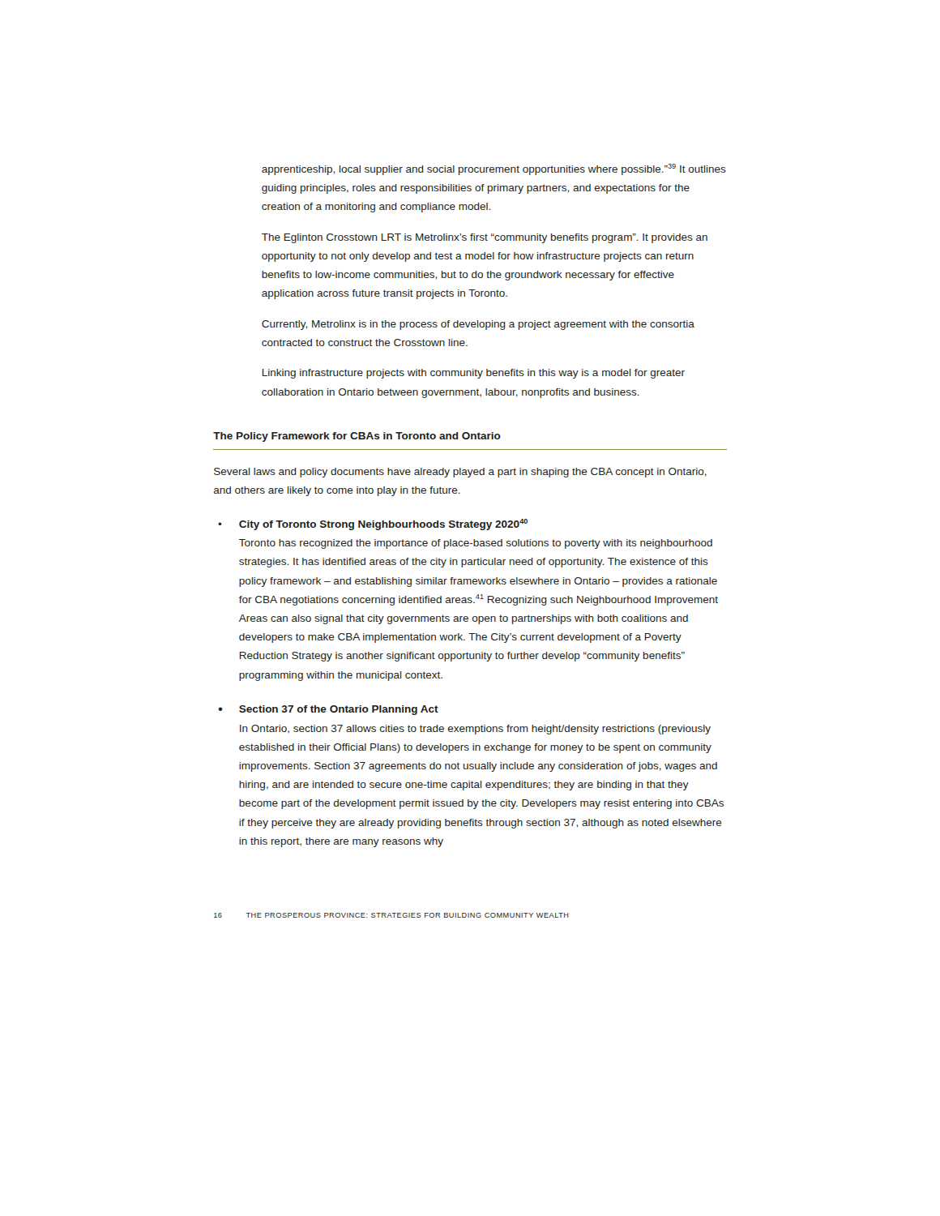apprenticeship, local supplier and social procurement opportunities where possible.”39 It outlines guiding principles, roles and responsibilities of primary partners, and expectations for the creation of a monitoring and compliance model.
The Eglinton Crosstown LRT is Metrolinx’s first “community benefits program”. It provides an opportunity to not only develop and test a model for how infrastructure projects can return benefits to low-income communities, but to do the groundwork necessary for effective application across future transit projects in Toronto.
Currently, Metrolinx is in the process of developing a project agreement with the consortia contracted to construct the Crosstown line.
Linking infrastructure projects with community benefits in this way is a model for greater collaboration in Ontario between government, labour, nonprofits and business.
The Policy Framework for CBAs in Toronto and Ontario
Several laws and policy documents have already played a part in shaping the CBA concept in Ontario, and others are likely to come into play in the future.
City of Toronto Strong Neighbourhoods Strategy 202040 Toronto has recognized the importance of place-based solutions to poverty with its neighbourhood strategies. It has identified areas of the city in particular need of opportunity. The existence of this policy framework – and establishing similar frameworks elsewhere in Ontario – provides a rationale for CBA negotiations concerning identified areas.41 Recognizing such Neighbourhood Improvement Areas can also signal that city governments are open to partnerships with both coalitions and developers to make CBA implementation work. The City’s current development of a Poverty Reduction Strategy is another significant opportunity to further develop “community benefits” programming within the municipal context.
Section 37 of the Ontario Planning Act In Ontario, section 37 allows cities to trade exemptions from height/density restrictions (previously established in their Official Plans) to developers in exchange for money to be spent on community improvements. Section 37 agreements do not usually include any consideration of jobs, wages and hiring, and are intended to secure one-time capital expenditures; they are binding in that they become part of the development permit issued by the city. Developers may resist entering into CBAs if they perceive they are already providing benefits through section 37, although as noted elsewhere in this report, there are many reasons why
16 The Prosperous Province: Strategies for Building Community Wealth